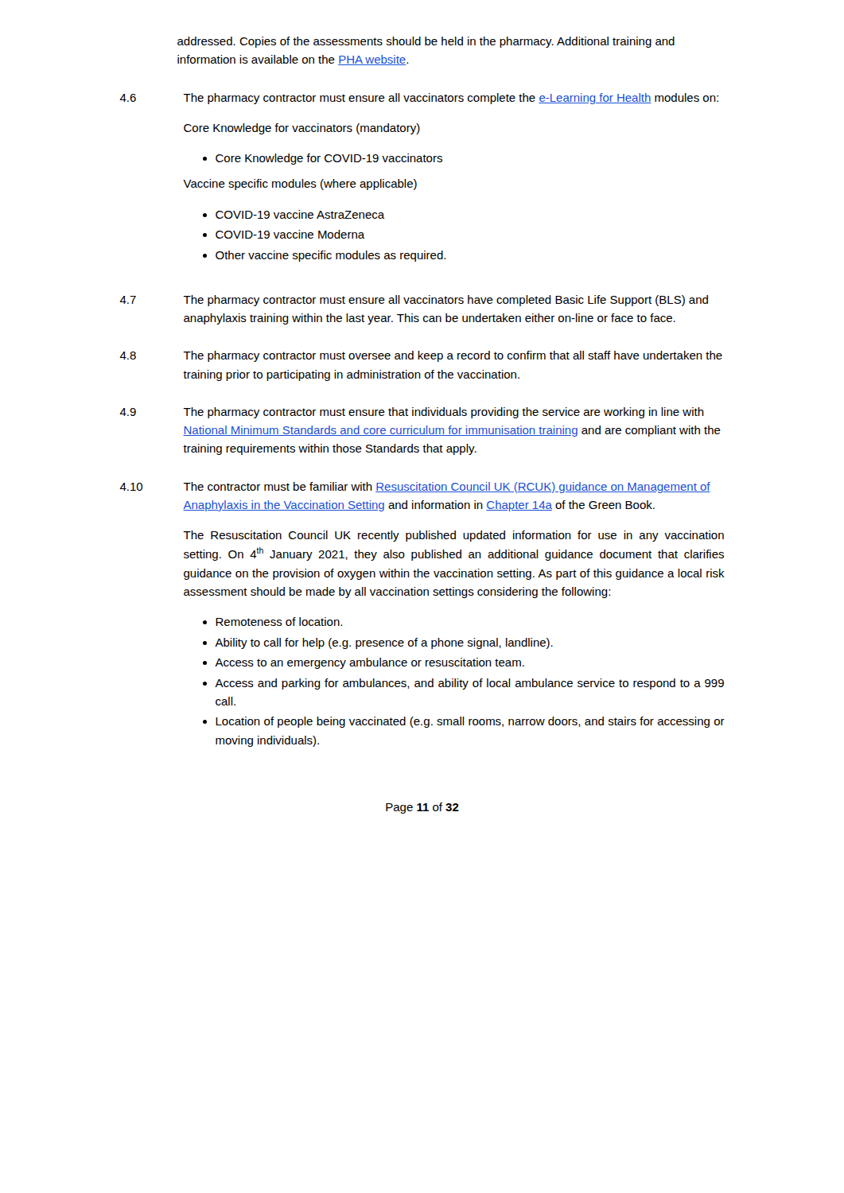addressed. Copies of the assessments should be held in the pharmacy. Additional training and information is available on the PHA website.
4.6
The pharmacy contractor must ensure all vaccinators complete the e-Learning for Health modules on:
Core Knowledge for vaccinators (mandatory)
Core Knowledge for COVID-19 vaccinators
Vaccine specific modules (where applicable)
COVID-19 vaccine AstraZeneca
COVID-19 vaccine Moderna
Other vaccine specific modules as required.
4.7
The pharmacy contractor must ensure all vaccinators have completed Basic Life Support (BLS) and anaphylaxis training within the last year. This can be undertaken either on-line or face to face.
4.8
The pharmacy contractor must oversee and keep a record to confirm that all staff have undertaken the training prior to participating in administration of the vaccination.
4.9
The pharmacy contractor must ensure that individuals providing the service are working in line with National Minimum Standards and core curriculum for immunisation training and are compliant with the training requirements within those Standards that apply.
4.10
The contractor must be familiar with Resuscitation Council UK (RCUK) guidance on Management of Anaphylaxis in the Vaccination Setting and information in Chapter 14a of the Green Book.
The Resuscitation Council UK recently published updated information for use in any vaccination setting. On 4th January 2021, they also published an additional guidance document that clarifies guidance on the provision of oxygen within the vaccination setting. As part of this guidance a local risk assessment should be made by all vaccination settings considering the following:
Remoteness of location.
Ability to call for help (e.g. presence of a phone signal, landline).
Access to an emergency ambulance or resuscitation team.
Access and parking for ambulances, and ability of local ambulance service to respond to a 999 call.
Location of people being vaccinated (e.g. small rooms, narrow doors, and stairs for accessing or moving individuals).
Page 11 of 32